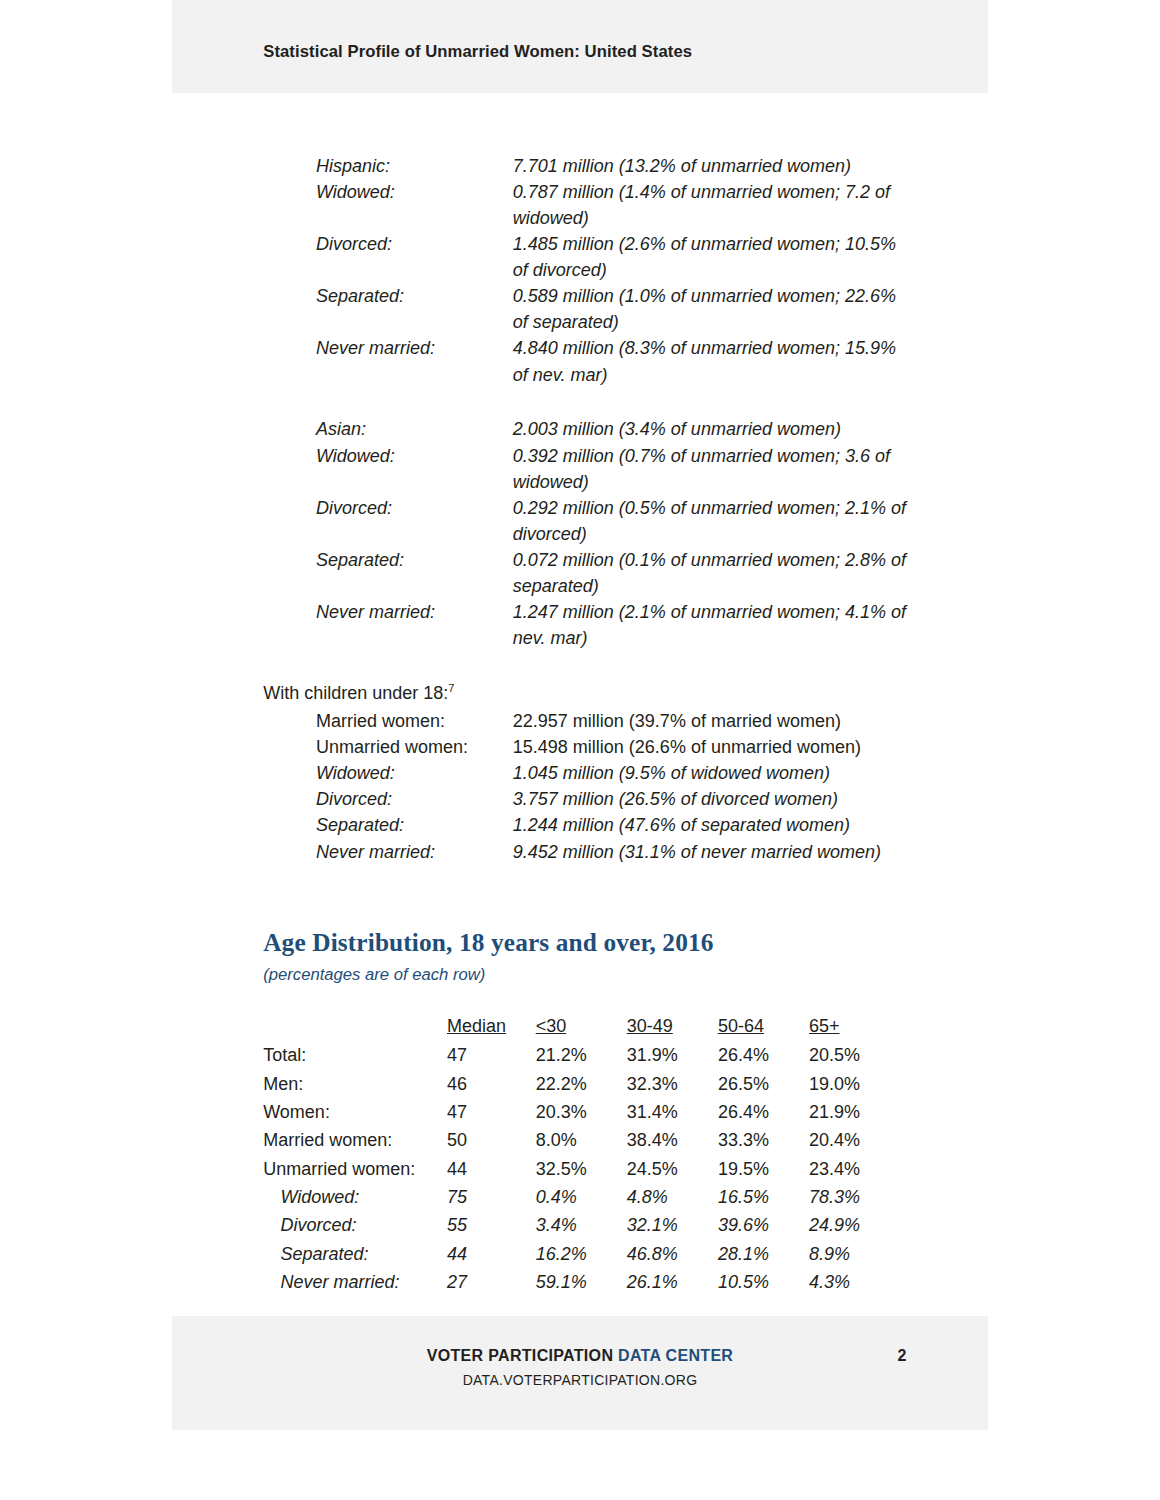Statistical Profile of Unmarried Women: United States
Hispanic:
7.701 million (13.2% of unmarried women)
Widowed:
0.787 million (1.4% of unmarried women; 7.2 of widowed)
Divorced:
1.485 million (2.6% of unmarried women; 10.5% of divorced)
Separated:
0.589 million (1.0% of unmarried women; 22.6% of separated)
Never married:
4.840 million (8.3% of unmarried women; 15.9% of nev. mar)
Asian:
2.003 million (3.4% of unmarried women)
Widowed:
0.392 million (0.7% of unmarried women; 3.6 of widowed)
Divorced:
0.292 million (0.5% of unmarried women; 2.1% of divorced)
Separated:
0.072 million (0.1% of unmarried women; 2.8% of separated)
Never married:
1.247 million (2.1% of unmarried women; 4.1% of nev. mar)
With children under 18:7
Married women:
22.957 million (39.7% of married women)
Unmarried women:
15.498 million (26.6% of unmarried women)
Widowed:
1.045 million (9.5% of widowed women)
Divorced:
3.757 million (26.5% of divorced women)
Separated:
1.244 million (47.6% of separated women)
Never married:
9.452 million (31.1% of never married women)
Age Distribution, 18 years and over, 2016
(percentages are of each row)
| | Median | <30 | 30-49 | 50-64 | 65+ |
| --- | --- | --- | --- | --- | --- |
| Total: | 47 | 21.2% | 31.9% | 26.4% | 20.5% |
| Men: | 46 | 22.2% | 32.3% | 26.5% | 19.0% |
| Women: | 47 | 20.3% | 31.4% | 26.4% | 21.9% |
| Married women: | 50 | 8.0% | 38.4% | 33.3% | 20.4% |
| Unmarried women: | 44 | 32.5% | 24.5% | 19.5% | 23.4% |
| Widowed: | 75 | 0.4% | 4.8% | 16.5% | 78.3% |
| Divorced: | 55 | 3.4% | 32.1% | 39.6% | 24.9% |
| Separated: | 44 | 16.2% | 46.8% | 28.1% | 8.9% |
| Never married: | 27 | 59.1% | 26.1% | 10.5% | 4.3% |
VOTER PARTICIPATION DATA CENTER
DATA.VOTERPARTICIPATION.ORG
2